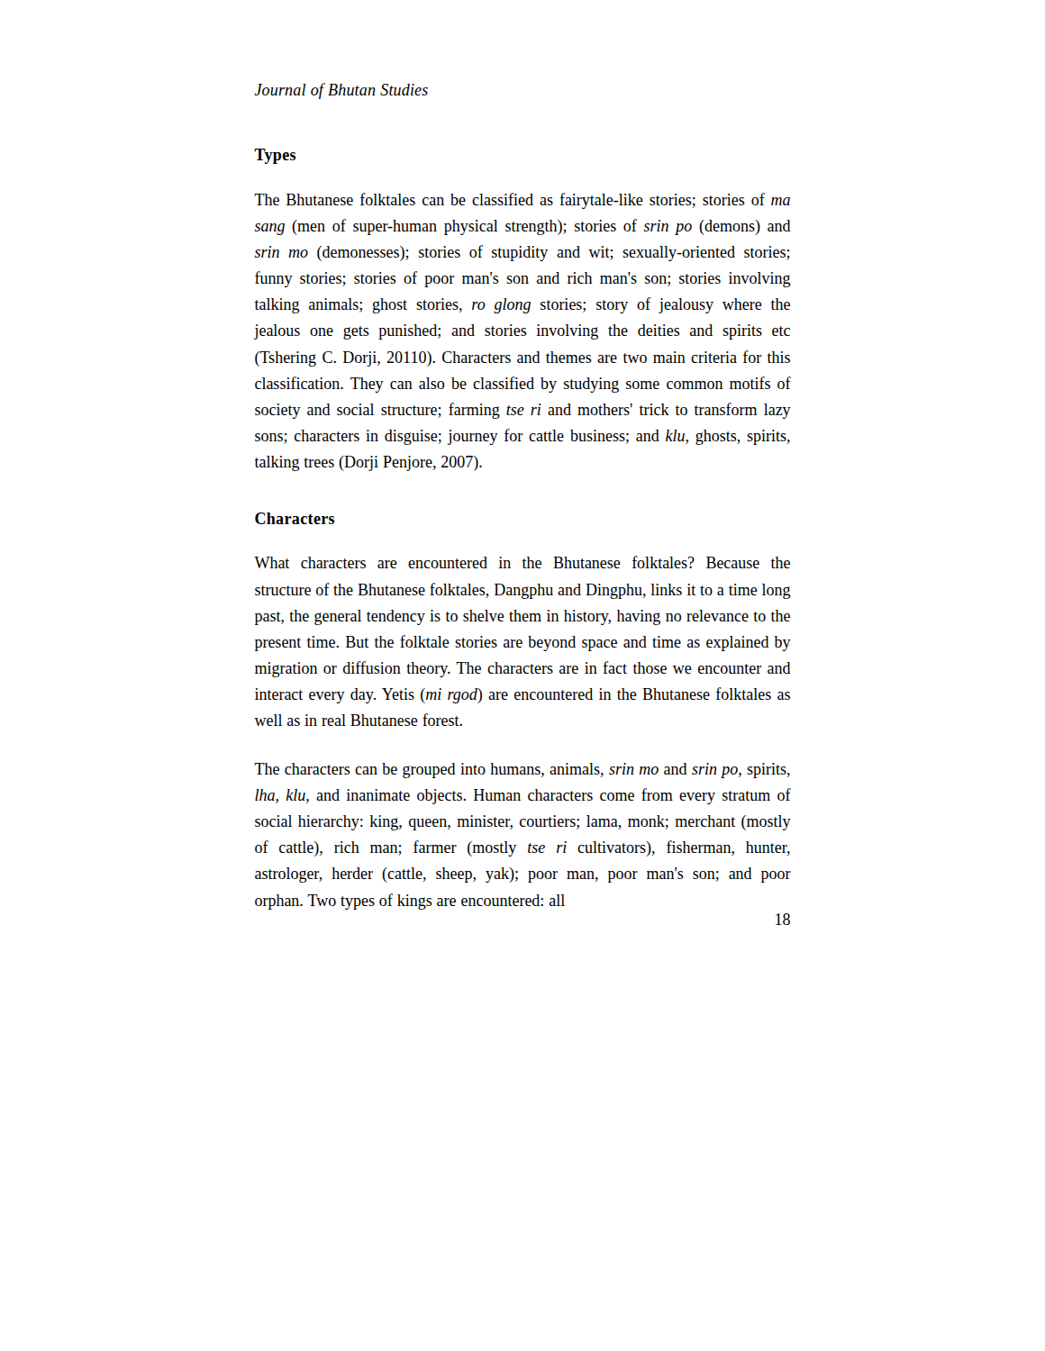Journal of Bhutan Studies
Types
The Bhutanese folktales can be classified as fairytale-like stories; stories of ma sang (men of super-human physical strength); stories of srin po (demons) and srin mo (demonesses); stories of stupidity and wit; sexually-oriented stories; funny stories; stories of poor man's son and rich man's son; stories involving talking animals; ghost stories, ro glong stories; story of jealousy where the jealous one gets punished; and stories involving the deities and spirits etc (Tshering C. Dorji, 20110). Characters and themes are two main criteria for this classification. They can also be classified by studying some common motifs of society and social structure; farming tse ri and mothers' trick to transform lazy sons; characters in disguise; journey for cattle business; and klu, ghosts, spirits, talking trees (Dorji Penjore, 2007).
Characters
What characters are encountered in the Bhutanese folktales? Because the structure of the Bhutanese folktales, Dangphu and Dingphu, links it to a time long past, the general tendency is to shelve them in history, having no relevance to the present time. But the folktale stories are beyond space and time as explained by migration or diffusion theory. The characters are in fact those we encounter and interact every day. Yetis (mi rgod) are encountered in the Bhutanese folktales as well as in real Bhutanese forest.
The characters can be grouped into humans, animals, srin mo and srin po, spirits, lha, klu, and inanimate objects. Human characters come from every stratum of social hierarchy: king, queen, minister, courtiers; lama, monk; merchant (mostly of cattle), rich man; farmer (mostly tse ri cultivators), fisherman, hunter, astrologer, herder (cattle, sheep, yak); poor man, poor man's son; and poor orphan. Two types of kings are encountered: all
18